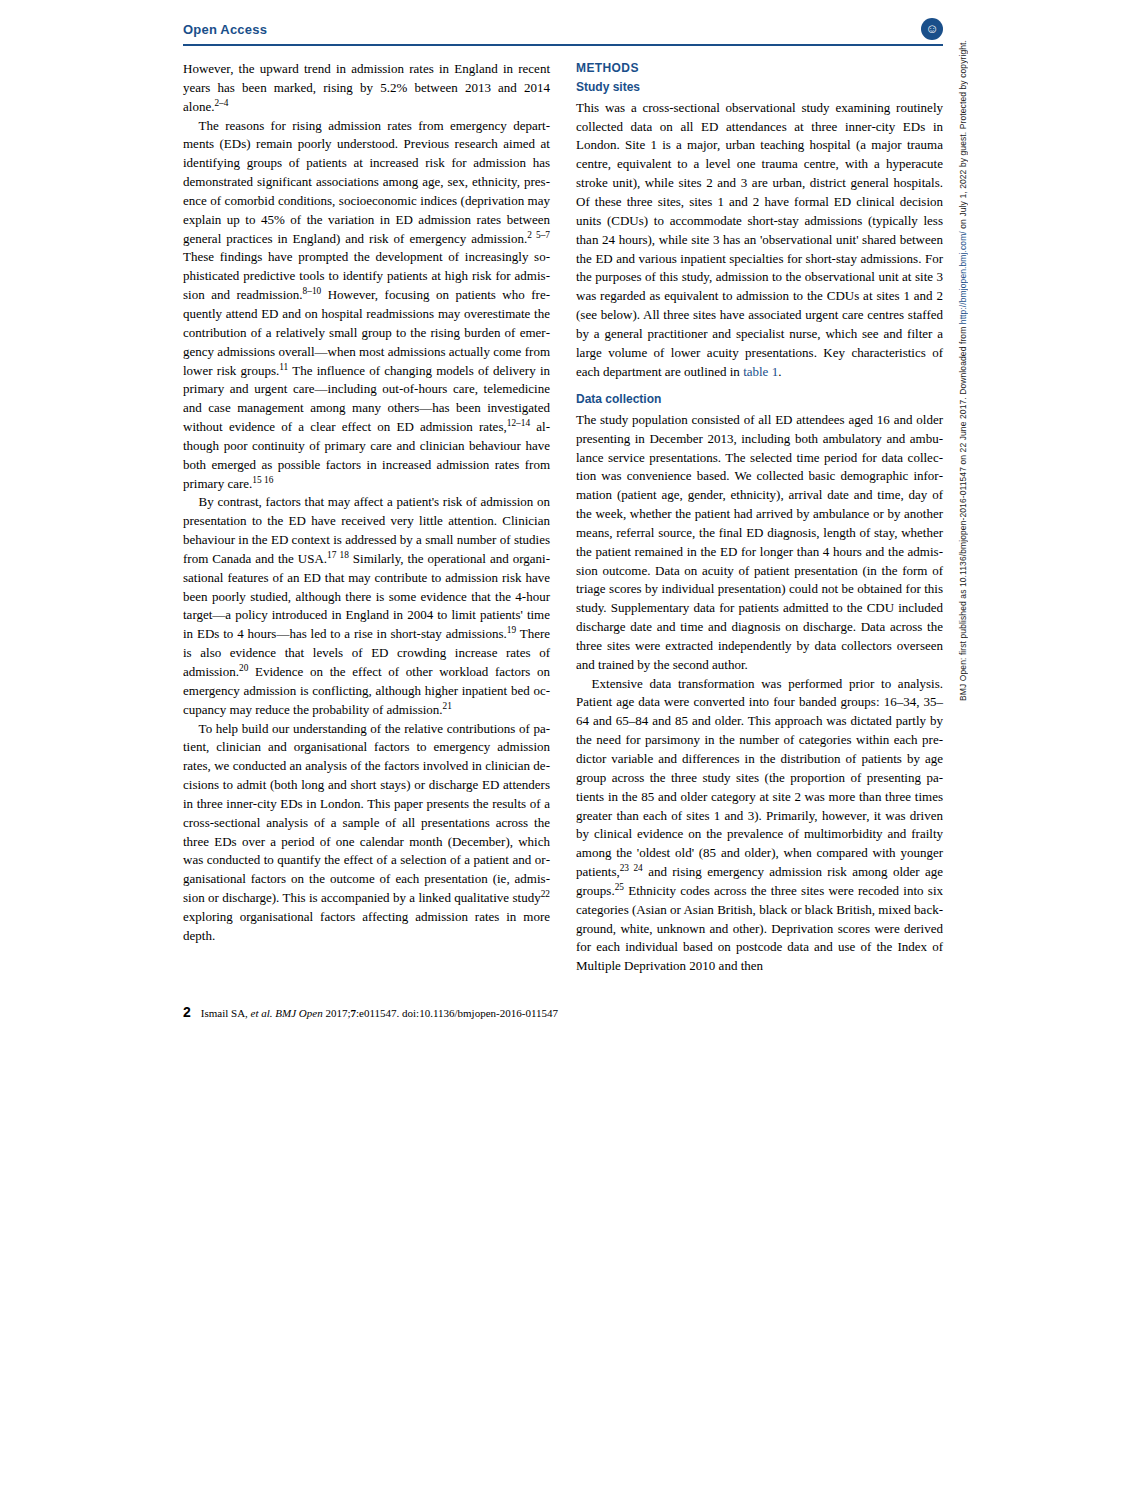BMJ Open: first published as 10.1136/bmjopen-2016-011547 on 22 June 2017. Downloaded from http://bmjopen.bmj.com/ on July 1, 2022 by guest. Protected by copyright.
Open Access
☺
However, the upward trend in admission rates in England in recent years has been marked, rising by 5.2% between 2013 and 2014 alone.2–4
The reasons for rising admission rates from emergency departments (EDs) remain poorly understood. Previous research aimed at identifying groups of patients at increased risk for admission has demonstrated significant associations among age, sex, ethnicity, presence of comorbid conditions, socioeconomic indices (deprivation may explain up to 45% of the variation in ED admission rates between general practices in England) and risk of emergency admission.2 5–7 These findings have prompted the development of increasingly sophisticated predictive tools to identify patients at high risk for admission and readmission.8–10 However, focusing on patients who frequently attend ED and on hospital readmissions may overestimate the contribution of a relatively small group to the rising burden of emergency admissions overall—when most admissions actually come from lower risk groups.11 The influence of changing models of delivery in primary and urgent care—including out-of-hours care, telemedicine and case management among many others—has been investigated without evidence of a clear effect on ED admission rates,12–14 although poor continuity of primary care and clinician behaviour have both emerged as possible factors in increased admission rates from primary care.15 16
By contrast, factors that may affect a patient's risk of admission on presentation to the ED have received very little attention. Clinician behaviour in the ED context is addressed by a small number of studies from Canada and the USA.17 18 Similarly, the operational and organisational features of an ED that may contribute to admission risk have been poorly studied, although there is some evidence that the 4-hour target—a policy introduced in England in 2004 to limit patients' time in EDs to 4 hours—has led to a rise in short-stay admissions.19 There is also evidence that levels of ED crowding increase rates of admission.20 Evidence on the effect of other workload factors on emergency admission is conflicting, although higher inpatient bed occupancy may reduce the probability of admission.21
To help build our understanding of the relative contributions of patient, clinician and organisational factors to emergency admission rates, we conducted an analysis of the factors involved in clinician decisions to admit (both long and short stays) or discharge ED attenders in three inner-city EDs in London. This paper presents the results of a cross-sectional analysis of a sample of all presentations across the three EDs over a period of one calendar month (December), which was conducted to quantify the effect of a selection of a patient and organisational factors on the outcome of each presentation (ie, admission or discharge). This is accompanied by a linked qualitative study22 exploring organisational factors affecting admission rates in more depth.
Methods
Study sites
This was a cross-sectional observational study examining routinely collected data on all ED attendances at three inner-city EDs in London. Site 1 is a major, urban teaching hospital (a major trauma centre, equivalent to a level one trauma centre, with a hyperacute stroke unit), while sites 2 and 3 are urban, district general hospitals. Of these three sites, sites 1 and 2 have formal ED clinical decision units (CDUs) to accommodate short-stay admissions (typically less than 24 hours), while site 3 has an 'observational unit' shared between the ED and various inpatient specialties for short-stay admissions. For the purposes of this study, admission to the observational unit at site 3 was regarded as equivalent to admission to the CDUs at sites 1 and 2 (see below). All three sites have associated urgent care centres staffed by a general practitioner and specialist nurse, which see and filter a large volume of lower acuity presentations. Key characteristics of each department are outlined in table 1.
Data collection
The study population consisted of all ED attendees aged 16 and older presenting in December 2013, including both ambulatory and ambulance service presentations. The selected time period for data collection was convenience based. We collected basic demographic information (patient age, gender, ethnicity), arrival date and time, day of the week, whether the patient had arrived by ambulance or by another means, referral source, the final ED diagnosis, length of stay, whether the patient remained in the ED for longer than 4 hours and the admission outcome. Data on acuity of patient presentation (in the form of triage scores by individual presentation) could not be obtained for this study. Supplementary data for patients admitted to the CDU included discharge date and time and diagnosis on discharge. Data across the three sites were extracted independently by data collectors overseen and trained by the second author.
Extensive data transformation was performed prior to analysis. Patient age data were converted into four banded groups: 16–34, 35–64 and 65–84 and 85 and older. This approach was dictated partly by the need for parsimony in the number of categories within each predictor variable and differences in the distribution of patients by age group across the three study sites (the proportion of presenting patients in the 85 and older category at site 2 was more than three times greater than each of sites 1 and 3). Primarily, however, it was driven by clinical evidence on the prevalence of multimorbidity and frailty among the 'oldest old' (85 and older), when compared with younger patients,23 24 and rising emergency admission risk among older age groups.25 Ethnicity codes across the three sites were recoded into six categories (Asian or Asian British, black or black British, mixed background, white, unknown and other). Deprivation scores were derived for each individual based on postcode data and use of the Index of Multiple Deprivation 2010 and then
2 Ismail SA, et al. BMJ Open 2017;7:e011547. doi:10.1136/bmjopen-2016-011547